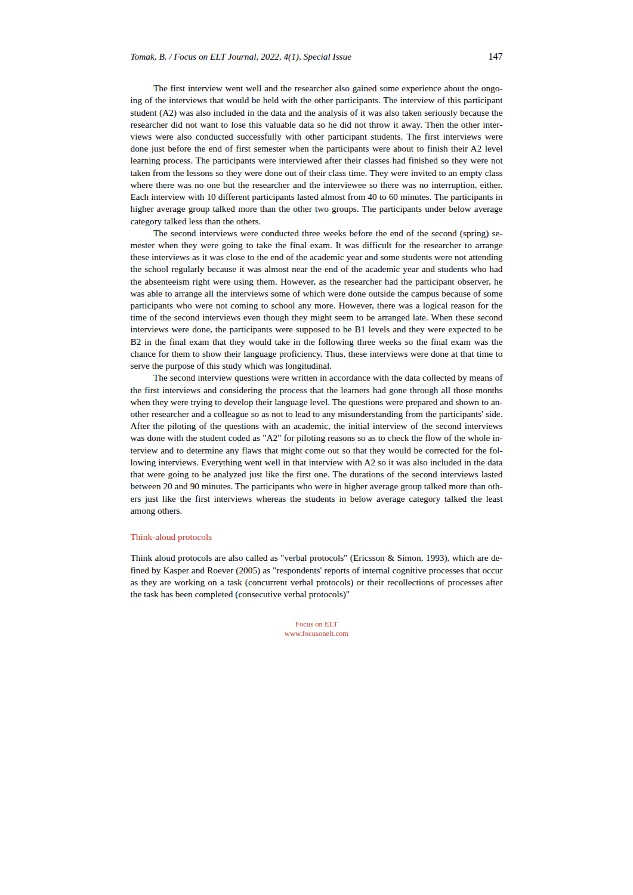Tomak, B. / Focus on ELT Journal, 2022, 4(1), Special Issue 147
The first interview went well and the researcher also gained some experience about the ongoing of the interviews that would be held with the other participants. The interview of this participant student (A2) was also included in the data and the analysis of it was also taken seriously because the researcher did not want to lose this valuable data so he did not throw it away. Then the other interviews were also conducted successfully with other participant students. The first interviews were done just before the end of first semester when the participants were about to finish their A2 level learning process. The participants were interviewed after their classes had finished so they were not taken from the lessons so they were done out of their class time. They were invited to an empty class where there was no one but the researcher and the interviewee so there was no interruption, either. Each interview with 10 different participants lasted almost from 40 to 60 minutes. The participants in higher average group talked more than the other two groups. The participants under below average category talked less than the others.
The second interviews were conducted three weeks before the end of the second (spring) semester when they were going to take the final exam. It was difficult for the researcher to arrange these interviews as it was close to the end of the academic year and some students were not attending the school regularly because it was almost near the end of the academic year and students who had the absenteeism right were using them. However, as the researcher had the participant observer, he was able to arrange all the interviews some of which were done outside the campus because of some participants who were not coming to school any more. However, there was a logical reason for the time of the second interviews even though they might seem to be arranged late. When these second interviews were done, the participants were supposed to be B1 levels and they were expected to be B2 in the final exam that they would take in the following three weeks so the final exam was the chance for them to show their language proficiency. Thus, these interviews were done at that time to serve the purpose of this study which was longitudinal.
The second interview questions were written in accordance with the data collected by means of the first interviews and considering the process that the learners had gone through all those months when they were trying to develop their language level. The questions were prepared and shown to another researcher and a colleague so as not to lead to any misunderstanding from the participants' side. After the piloting of the questions with an academic, the initial interview of the second interviews was done with the student coded as "A2" for piloting reasons so as to check the flow of the whole interview and to determine any flaws that might come out so that they would be corrected for the following interviews. Everything went well in that interview with A2 so it was also included in the data that were going to be analyzed just like the first one. The durations of the second interviews lasted between 20 and 90 minutes. The participants who were in higher average group talked more than others just like the first interviews whereas the students in below average category talked the least among others.
Think-aloud protocols
Think aloud protocols are also called as "verbal protocols" (Ericsson & Simon, 1993), which are defined by Kasper and Roever (2005) as "respondents' reports of internal cognitive processes that occur as they are working on a task (concurrent verbal protocols) or their recollections of processes after the task has been completed (consecutive verbal protocols)"
Focus on ELT
www.focusonelt.com